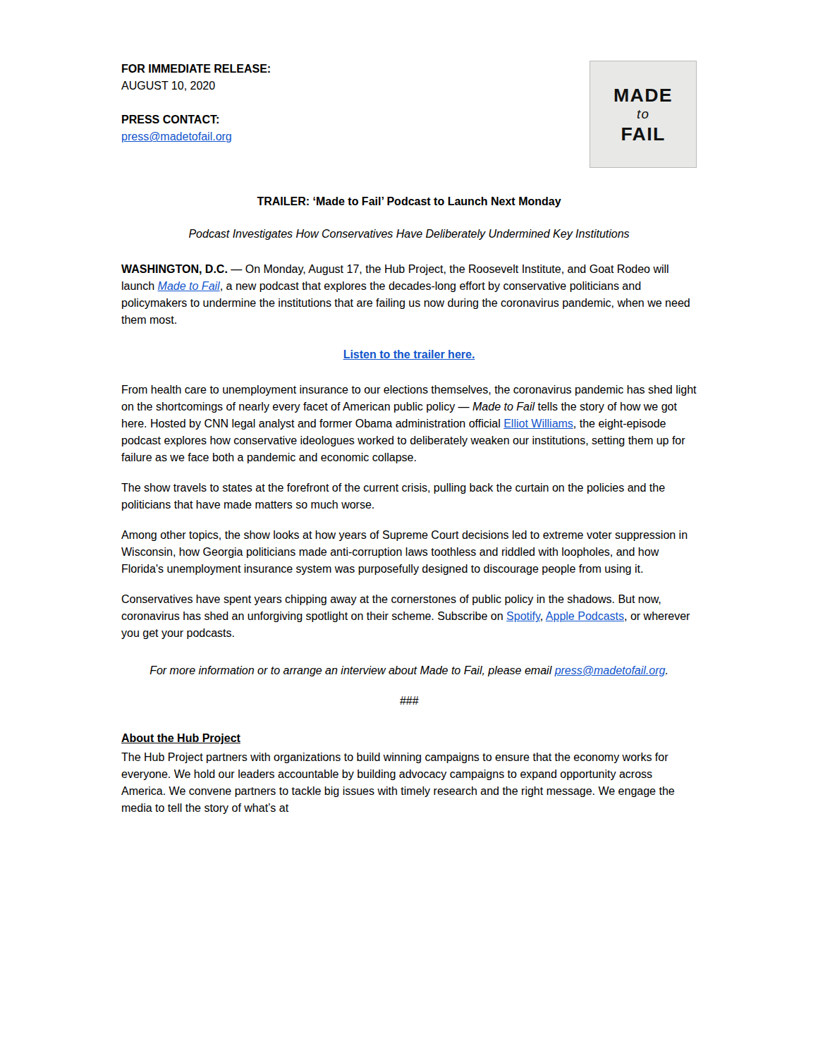FOR IMMEDIATE RELEASE:
AUGUST 10, 2020
PRESS CONTACT:
press@madetofail.org
MADEto FAIL
TRAILER: ‘Made to Fail’ Podcast to Launch Next Monday
Podcast Investigates How Conservatives Have Deliberately Undermined Key Institutions
WASHINGTON, D.C. — On Monday, August 17, the Hub Project, the Roosevelt Institute, and Goat Rodeo will launch Made to Fail, a new podcast that explores the decades-long effort by conservative politicians and policymakers to undermine the institutions that are failing us now during the coronavirus pandemic, when we need them most.
Listen to the trailer here.
From health care to unemployment insurance to our elections themselves, the coronavirus pandemic has shed light on the shortcomings of nearly every facet of American public policy — Made to Fail tells the story of how we got here. Hosted by CNN legal analyst and former Obama administration official Elliot Williams, the eight-episode podcast explores how conservative ideologues worked to deliberately weaken our institutions, setting them up for failure as we face both a pandemic and economic collapse.
The show travels to states at the forefront of the current crisis, pulling back the curtain on the policies and the politicians that have made matters so much worse.
Among other topics, the show looks at how years of Supreme Court decisions led to extreme voter suppression in Wisconsin, how Georgia politicians made anti-corruption laws toothless and riddled with loopholes, and how Florida's unemployment insurance system was purposefully designed to discourage people from using it.
Conservatives have spent years chipping away at the cornerstones of public policy in the shadows. But now, coronavirus has shed an unforgiving spotlight on their scheme. Subscribe on Spotify, Apple Podcasts, or wherever you get your podcasts.
For more information or to arrange an interview about Made to Fail, please email press@madetofail.org.
###
About the Hub Project
The Hub Project partners with organizations to build winning campaigns to ensure that the economy works for everyone. We hold our leaders accountable by building advocacy campaigns to expand opportunity across America. We convene partners to tackle big issues with timely research and the right message. We engage the media to tell the story of what’s at